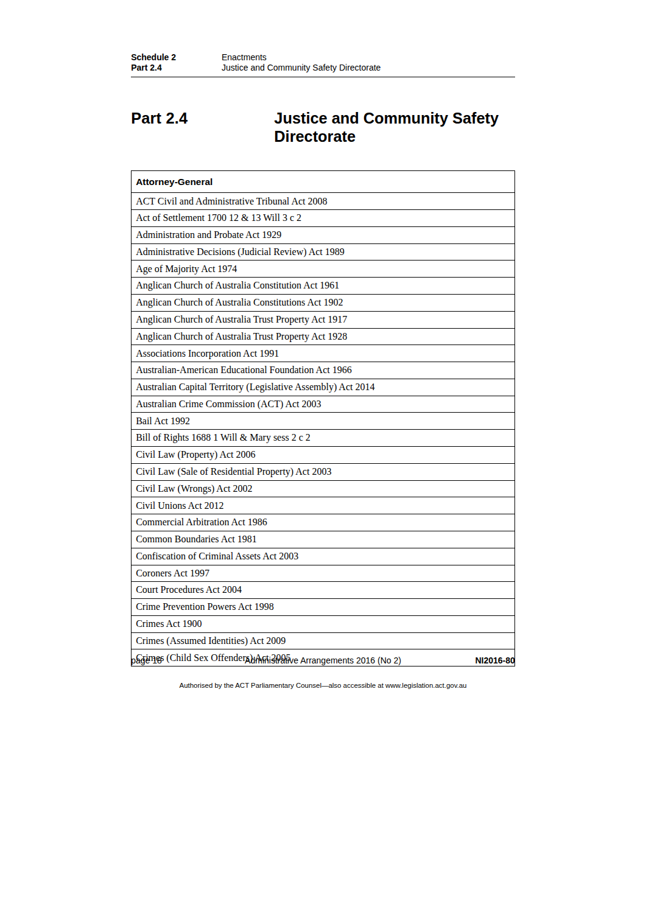Schedule 2
Enactments
Part 2.4
Justice and Community Safety Directorate
Part 2.4
Justice and Community Safety Directorate
| Attorney-General |
| --- |
| ACT Civil and Administrative Tribunal Act 2008 |
| Act of Settlement 1700 12 & 13 Will 3 c 2 |
| Administration and Probate Act 1929 |
| Administrative Decisions (Judicial Review) Act 1989 |
| Age of Majority Act 1974 |
| Anglican Church of Australia Constitution Act 1961 |
| Anglican Church of Australia Constitutions Act 1902 |
| Anglican Church of Australia Trust Property Act 1917 |
| Anglican Church of Australia Trust Property Act 1928 |
| Associations Incorporation Act 1991 |
| Australian-American Educational Foundation Act 1966 |
| Australian Capital Territory (Legislative Assembly) Act 2014 |
| Australian Crime Commission (ACT) Act 2003 |
| Bail Act 1992 |
| Bill of Rights 1688 1 Will & Mary sess 2 c 2 |
| Civil Law (Property) Act 2006 |
| Civil Law (Sale of Residential Property) Act 2003 |
| Civil Law (Wrongs) Act 2002 |
| Civil Unions Act 2012 |
| Commercial Arbitration Act 1986 |
| Common Boundaries Act 1981 |
| Confiscation of Criminal Assets Act 2003 |
| Coroners Act 1997 |
| Court Procedures Act 2004 |
| Crime Prevention Powers Act 1998 |
| Crimes Act 1900 |
| Crimes (Assumed Identities) Act 2009 |
| Crimes (Child Sex Offenders) Act 2005 |
page 18
Administrative Arrangements 2016 (No 2)
NI2016-80
Authorised by the ACT Parliamentary Counsel—also accessible at www.legislation.act.gov.au